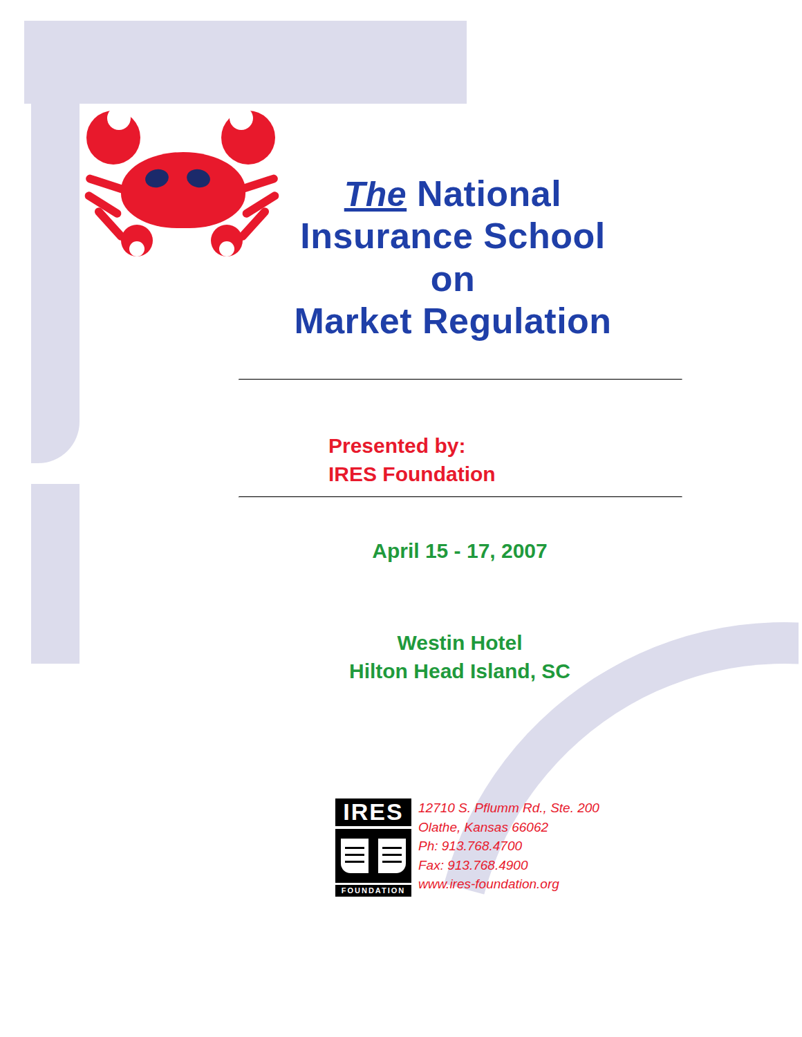The National
Insurance School
on
Market Regulation
Presented by:
IRES Foundation
April 15 - 17, 2007
Westin Hotel
Hilton Head Island, SC
IRES
FOUNDATION
12710 S. Pflumm Rd., Ste. 200
Olathe, Kansas 66062
Ph: 913.768.4700
Fax: 913.768.4900
www.ires-foundation.org